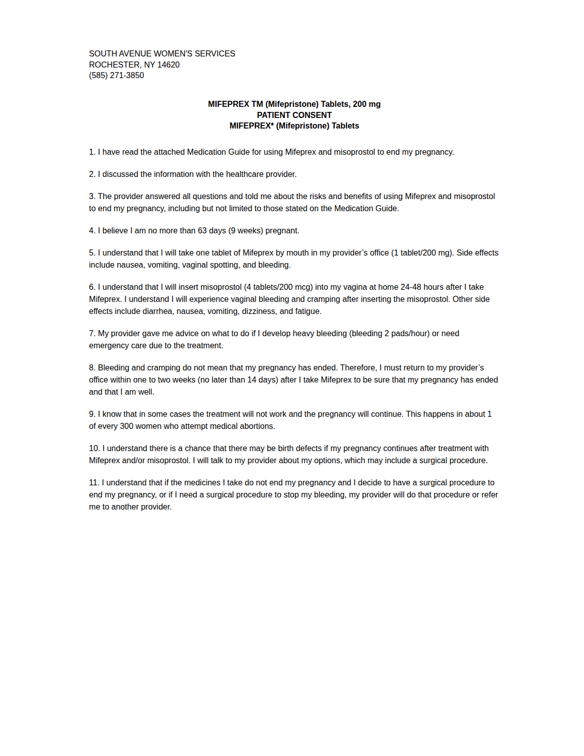SOUTH AVENUE WOMEN'S SERVICES
ROCHESTER, NY 14620
(585) 271-3850
MIFEPREX TM (Mifepristone) Tablets, 200 mg PATIENT CONSENT MIFEPREX* (Mifepristone) Tablets
I have read the attached Medication Guide for using Mifeprex and misoprostol to end my pregnancy.
I discussed the information with the healthcare provider.
The provider answered all questions and told me about the risks and benefits of using Mifeprex and misoprostol to end my pregnancy, including but not limited to those stated on the Medication Guide.
I believe I am no more than 63 days (9 weeks) pregnant.
I understand that I will take one tablet of Mifeprex by mouth in my provider’s office (1 tablet/200 mg). Side effects include nausea, vomiting, vaginal spotting, and bleeding.
I understand that I will insert misoprostol (4 tablets/200 mcg) into my vagina at home 24-48 hours after I take Mifeprex. I understand I will experience vaginal bleeding and cramping after inserting the misoprostol. Other side effects include diarrhea, nausea, vomiting, dizziness, and fatigue.
My provider gave me advice on what to do if I develop heavy bleeding (bleeding 2 pads/hour) or need emergency care due to the treatment.
Bleeding and cramping do not mean that my pregnancy has ended. Therefore, I must return to my provider’s office within one to two weeks (no later than 14 days) after I take Mifeprex to be sure that my pregnancy has ended and that I am well.
I know that in some cases the treatment will not work and the pregnancy will continue. This happens in about 1 of every 300 women who attempt medical abortions.
I understand there is a chance that there may be birth defects if my pregnancy continues after treatment with Mifeprex and/or misoprostol. I will talk to my provider about my options, which may include a surgical procedure.
I understand that if the medicines I take do not end my pregnancy and I decide to have a surgical procedure to end my pregnancy, or if I need a surgical procedure to stop my bleeding, my provider will do that procedure or refer me to another provider.